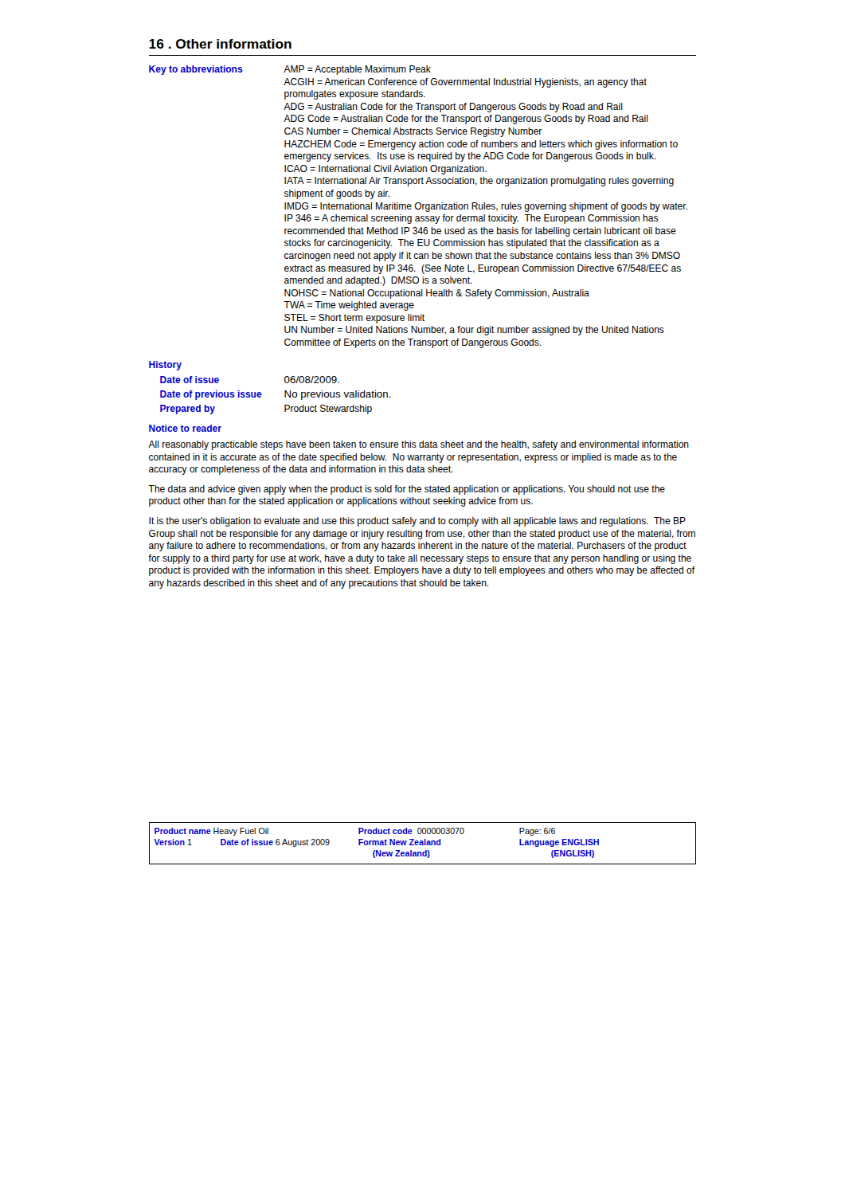16 . Other information
Key to abbreviations
AMP = Acceptable Maximum Peak
ACGIH = American Conference of Governmental Industrial Hygienists, an agency that promulgates exposure standards.
ADG = Australian Code for the Transport of Dangerous Goods by Road and Rail
ADG Code = Australian Code for the Transport of Dangerous Goods by Road and Rail
CAS Number = Chemical Abstracts Service Registry Number
HAZCHEM Code = Emergency action code of numbers and letters which gives information to emergency services. Its use is required by the ADG Code for Dangerous Goods in bulk.
ICAO = International Civil Aviation Organization.
IATA = International Air Transport Association, the organization promulgating rules governing shipment of goods by air.
IMDG = International Maritime Organization Rules, rules governing shipment of goods by water.
IP 346 = A chemical screening assay for dermal toxicity. The European Commission has recommended that Method IP 346 be used as the basis for labelling certain lubricant oil base stocks for carcinogenicity. The EU Commission has stipulated that the classification as a carcinogen need not apply if it can be shown that the substance contains less than 3% DMSO extract as measured by IP 346. (See Note L, European Commission Directive 67/548/EEC as amended and adapted.) DMSO is a solvent.
NOHSC = National Occupational Health & Safety Commission, Australia
TWA = Time weighted average
STEL = Short term exposure limit
UN Number = United Nations Number, a four digit number assigned by the United Nations Committee of Experts on the Transport of Dangerous Goods.
History
Date of issue
06/08/2009.
Date of previous issue
No previous validation.
Prepared by
Product Stewardship
Notice to reader
All reasonably practicable steps have been taken to ensure this data sheet and the health, safety and environmental information contained in it is accurate as of the date specified below. No warranty or representation, express or implied is made as to the accuracy or completeness of the data and information in this data sheet.
The data and advice given apply when the product is sold for the stated application or applications. You should not use the product other than for the stated application or applications without seeking advice from us.
It is the user's obligation to evaluate and use this product safely and to comply with all applicable laws and regulations. The BP Group shall not be responsible for any damage or injury resulting from use, other than the stated product use of the material, from any failure to adhere to recommendations, or from any hazards inherent in the nature of the material. Purchasers of the product for supply to a third party for use at work, have a duty to take all necessary steps to ensure that any person handling or using the product is provided with the information in this sheet. Employers have a duty to tell employees and others who may be affected of any hazards described in this sheet and of any precautions that should be taken.
Product name Heavy Fuel Oil
Product code 0000003070
Page: 6/6
Version 1 Date of issue 6 August 2009
Format New Zealand
Language ENGLISH
(New Zealand)
(ENGLISH)